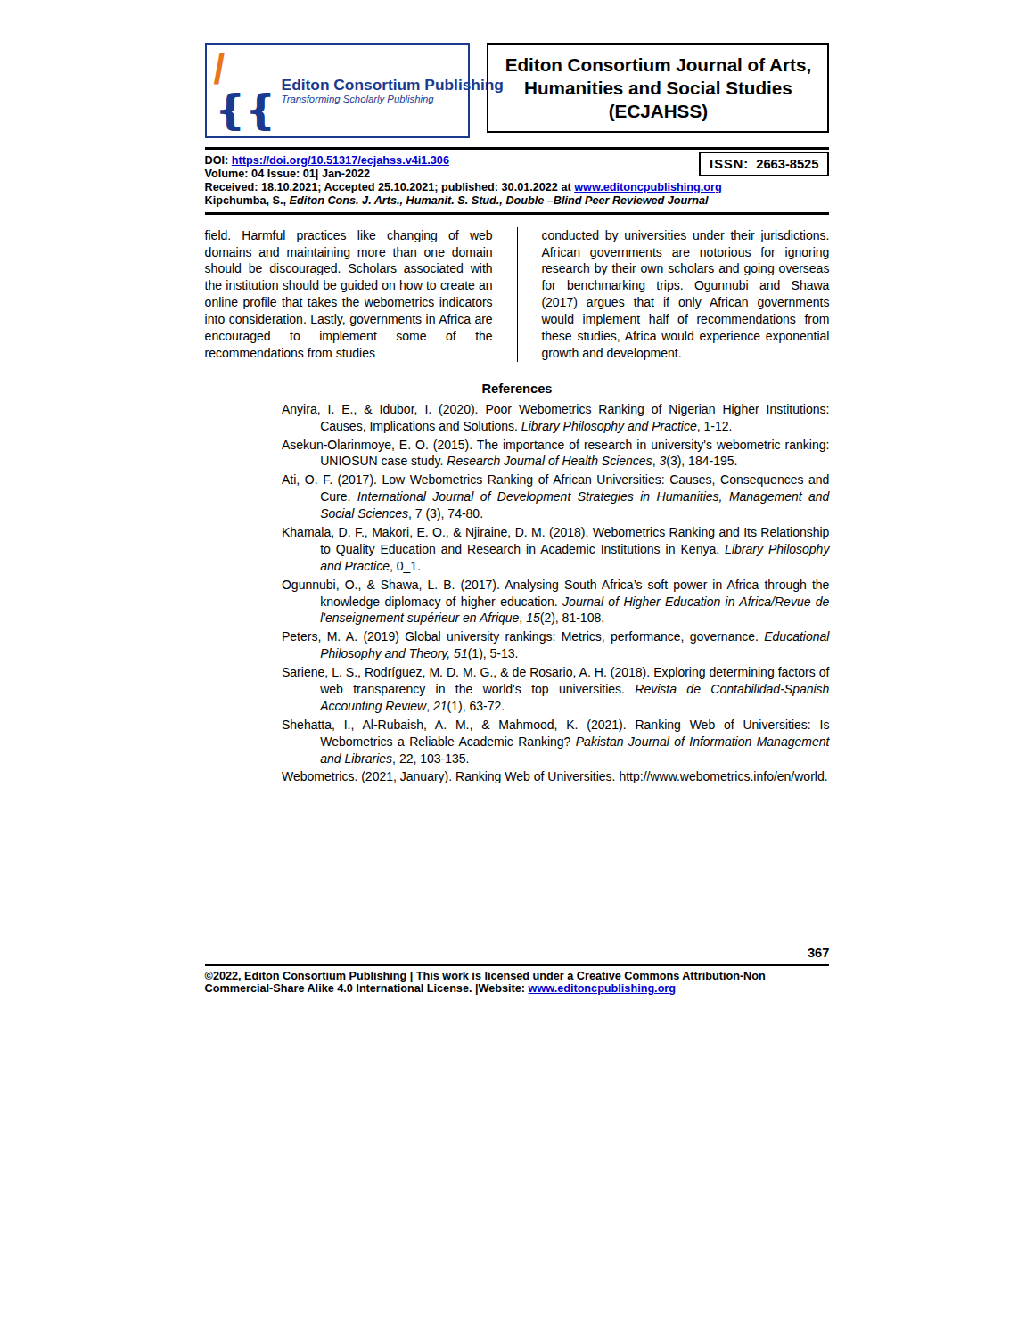/❴❴
Editon Consortium Publishing
Transforming Scholarly Publishing
Editon Consortium Journal of Arts,
Humanities and Social Studies (ECJAHSS)
ISSN: 2663-8525
DOI: https://doi.org/10.51317/ecjahss.v4i1.306
Volume: 04 Issue: 01| Jan-2022
Received: 18.10.2021; Accepted 25.10.2021; published: 30.01.2022 at www.editoncpublishing.org
Kipchumba, S., Editon Cons. J. Arts., Humanit. S. Stud., Double –Blind Peer Reviewed Journal
field. Harmful practices like changing of web domains and maintaining more than one domain should be discouraged. Scholars associated with the institution should be guided on how to create an online profile that takes the webometrics indicators into consideration. Lastly, governments in Africa are encouraged to implement some of the recommendations from studies
conducted by universities under their jurisdictions. African governments are notorious for ignoring research by their own scholars and going overseas for benchmarking trips. Ogunnubi and Shawa (2017) argues that if only African governments would implement half of recommendations from these studies, Africa would experience exponential growth and development.
References
Anyira, I. E., & Idubor, I. (2020). Poor Webometrics Ranking of Nigerian Higher Institutions: Causes, Implications and Solutions. Library Philosophy and Practice, 1-12.
Asekun-Olarinmoye, E. O. (2015). The importance of research in university's webometric ranking: UNIOSUN case study. Research Journal of Health Sciences, 3(3), 184-195.
Ati, O. F. (2017). Low Webometrics Ranking of African Universities: Causes, Consequences and Cure. International Journal of Development Strategies in Humanities, Management and Social Sciences, 7 (3), 74-80.
Khamala, D. F., Makori, E. O., & Njiraine, D. M. (2018). Webometrics Ranking and Its Relationship to Quality Education and Research in Academic Institutions in Kenya. Library Philosophy and Practice, 0_1.
Ogunnubi, O., & Shawa, L. B. (2017). Analysing South Africa’s soft power in Africa through the knowledge diplomacy of higher education. Journal of Higher Education in Africa/Revue de l'enseignement supérieur en Afrique, 15(2), 81-108.
Peters, M. A. (2019) Global university rankings: Metrics, performance, governance. Educational Philosophy and Theory, 51(1), 5-13.
Sariene, L. S., Rodríguez, M. D. M. G., & de Rosario, A. H. (2018). Exploring determining factors of web transparency in the world's top universities. Revista de Contabilidad-Spanish Accounting Review, 21(1), 63-72.
Shehatta, I., Al-Rubaish, A. M., & Mahmood, K. (2021). Ranking Web of Universities: Is Webometrics a Reliable Academic Ranking? Pakistan Journal of Information Management and Libraries, 22, 103-135.
Webometrics. (2021, January). Ranking Web of Universities. http://www.webometrics.info/en/world.
367
©2022, Editon Consortium Publishing | This work is licensed under a Creative Commons Attribution-Non Commercial-Share Alike 4.0 International License. |Website: www.editoncpublishing.org